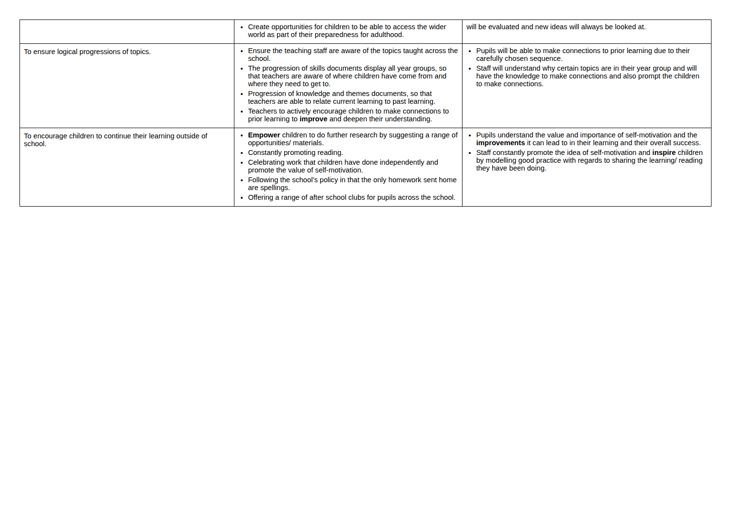| | Create opportunities for children to be able to access the wider world as part of their preparedness for adulthood. | will be evaluated and new ideas will always be looked at. |
| To ensure logical progressions of topics. | Ensure the teaching staff are aware of the topics taught across the school. The progression of skills documents display all year groups, so that teachers are aware of where children have come from and where they need to get to. Progression of knowledge and themes documents, so that teachers are able to relate current learning to past learning. Teachers to actively encourage children to make connections to prior learning to improve and deepen their understanding. | Pupils will be able to make connections to prior learning due to their carefully chosen sequence. Staff will understand why certain topics are in their year group and will have the knowledge to make connections and also prompt the children to make connections. |
| To encourage children to continue their learning outside of school. | Empower children to do further research by suggesting a range of opportunities/ materials. Constantly promoting reading. Celebrating work that children have done independently and promote the value of self-motivation. Following the school’s policy in that the only homework sent home are spellings. Offering a range of after school clubs for pupils across the school. | Pupils understand the value and importance of self-motivation and the improvements it can lead to in their learning and their overall success. Staff constantly promote the idea of self-motivation and inspire children by modelling good practice with regards to sharing the learning/ reading they have been doing. |